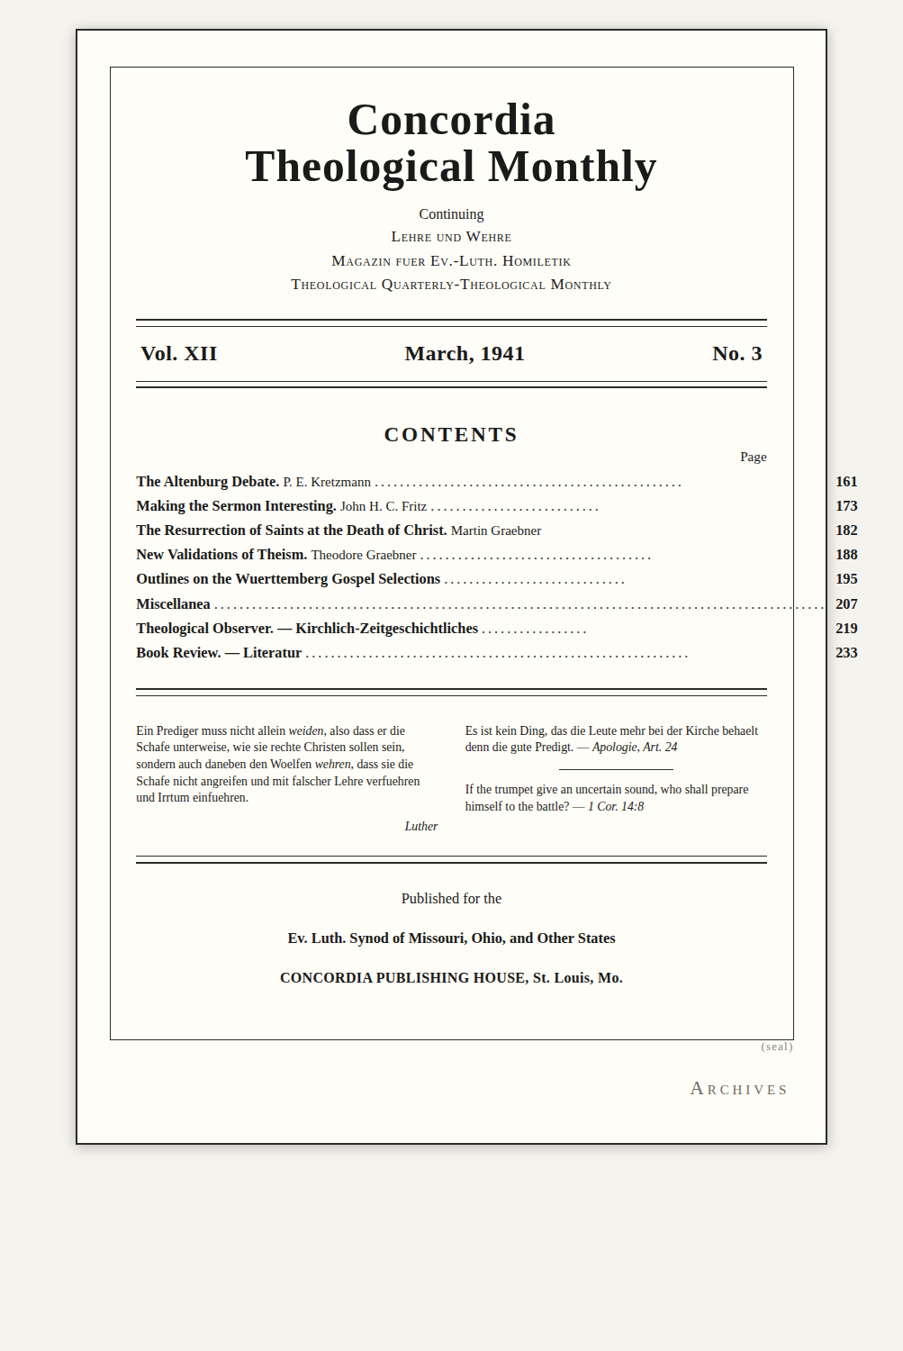Concordia
Theological Monthly
Continuing
Lehre und Wehre
Magazin fuer Ev.-Luth. Homiletik
Theological Quarterly-Theological Monthly
Vol. XII March, 1941 No. 3
CONTENTS
Page
| The Altenburg Debate. P. E. Kretzmann ................................................. | 161 |
| Making the Sermon Interesting. John H. C. Fritz ........................... | 173 |
| The Resurrection of Saints at the Death of Christ. Martin Graebner | 182 |
| New Validations of Theism. Theodore Graebner ..................................... | 188 |
| Outlines on the Wuerttemberg Gospel Selections ............................. | 195 |
| Miscellanea ................................................................................................. | 207 |
| Theological Observer. — Kirchlich-Zeitgeschichtliches ................. | 219 |
| Book Review. — Literatur ............................................................. | 233 |
Ein Prediger muss nicht allein weiden, also dass er die Schafe unterweise, wie sie rechte Christen sollen sein, sondern auch daneben den Woelfen wehren, dass sie die Schafe nicht angreifen und mit falscher Lehre verfuehren und Irrtum einfuehren.
Luther
Es ist kein Ding, das die Leute mehr bei der Kirche behaelt denn die gute Predigt. — Apologie, Art. 24
If the trumpet give an uncertain sound, who shall prepare himself to the battle? — 1 Cor. 14:8
Published for the
Ev. Luth. Synod of Missouri, Ohio, and Other States
CONCORDIA PUBLISHING HOUSE, St. Louis, Mo.
(seal)
Archives